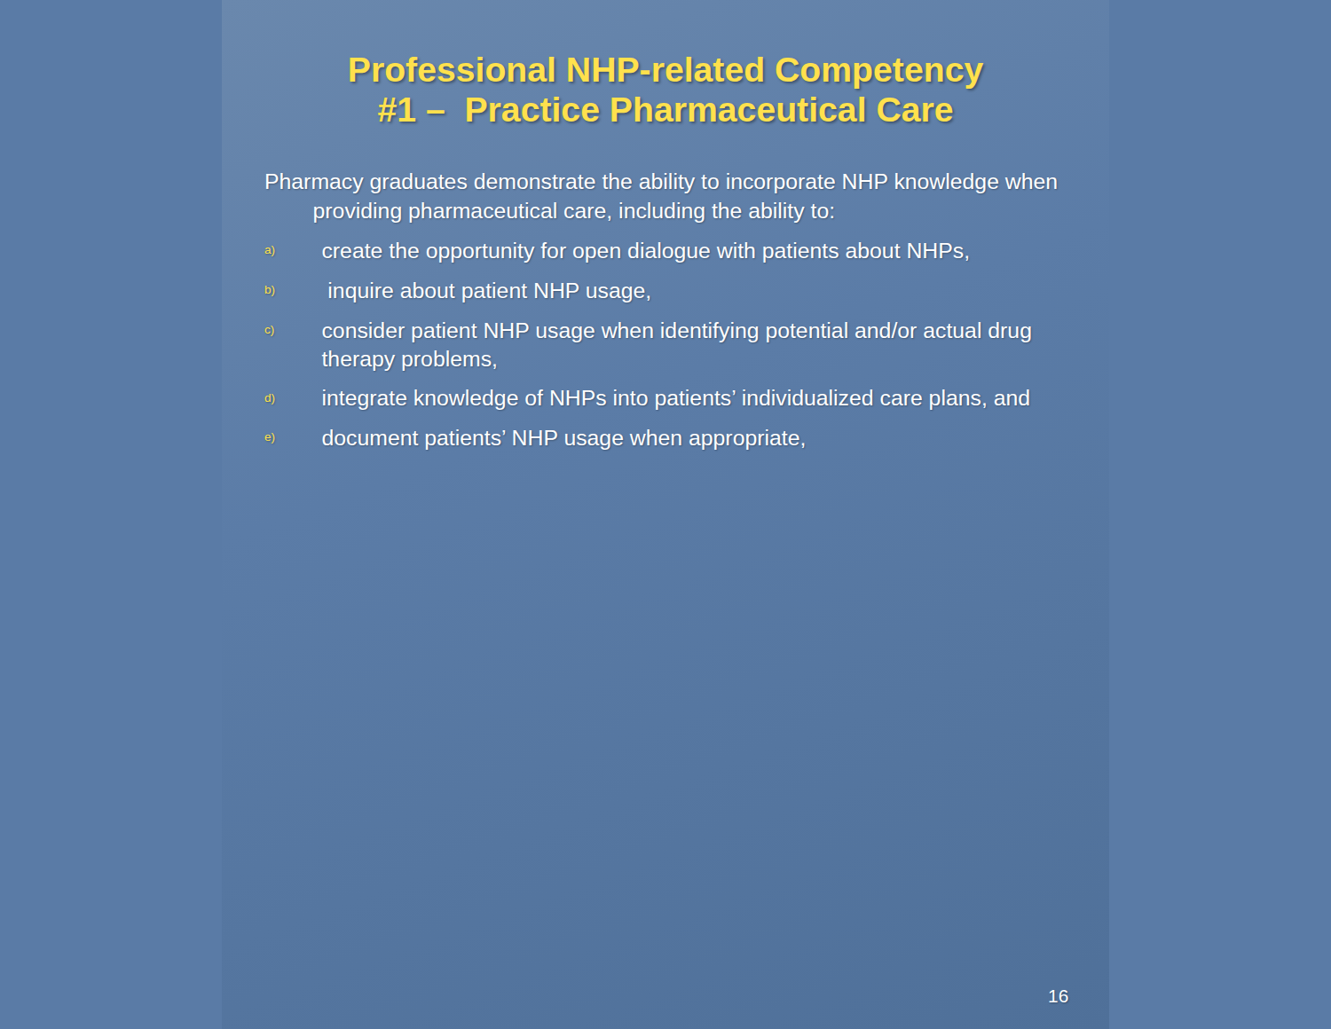Professional NHP-related Competency
#1 – Practice Pharmaceutical Care
Pharmacy graduates demonstrate the ability to incorporate NHP knowledge when providing pharmaceutical care, including the ability to:
a) create the opportunity for open dialogue with patients about NHPs,
b) inquire about patient NHP usage,
c) consider patient NHP usage when identifying potential and/or actual drug therapy problems,
d) integrate knowledge of NHPs into patients’ individualized care plans, and
e) document patients’ NHP usage when appropriate,
16